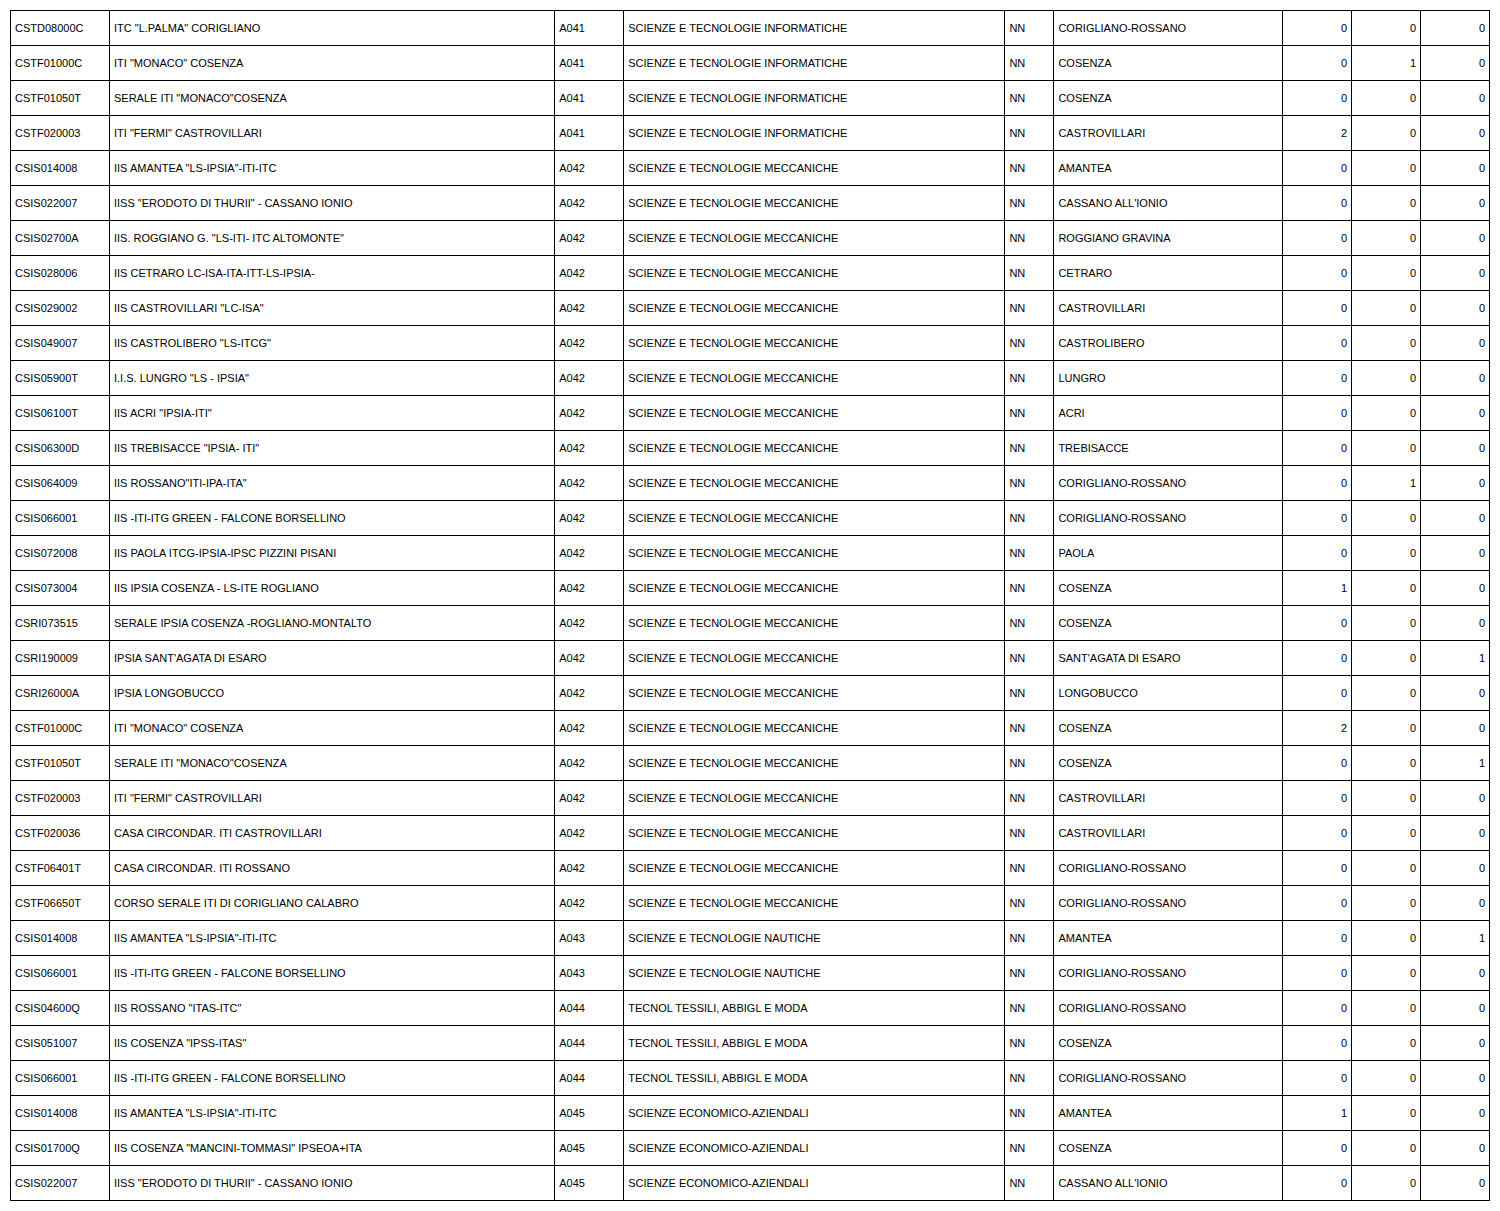| CSTD08000C | ITC "L.PALMA" CORIGLIANO | A041 | SCIENZE E TECNOLOGIE INFORMATICHE | NN | CORIGLIANO-ROSSANO | 0 | 0 | 0 |
| CSTF01000C | ITI "MONACO" COSENZA | A041 | SCIENZE E TECNOLOGIE INFORMATICHE | NN | COSENZA | 0 | 1 | 0 |
| CSTF01050T | SERALE ITI "MONACO"COSENZA | A041 | SCIENZE E TECNOLOGIE INFORMATICHE | NN | COSENZA | 0 | 0 | 0 |
| CSTF020003 | ITI "FERMI" CASTROVILLARI | A041 | SCIENZE E TECNOLOGIE INFORMATICHE | NN | CASTROVILLARI | 2 | 0 | 0 |
| CSIS014008 | IIS AMANTEA "LS-IPSIA"-ITI-ITC | A042 | SCIENZE E TECNOLOGIE MECCANICHE | NN | AMANTEA | 0 | 0 | 0 |
| CSIS022007 | IISS "ERODOTO DI THURII" - CASSANO IONIO | A042 | SCIENZE E TECNOLOGIE MECCANICHE | NN | CASSANO ALL'IONIO | 0 | 0 | 0 |
| CSIS02700A | IIS. ROGGIANO G. "LS-ITI- ITC ALTOMONTE" | A042 | SCIENZE E TECNOLOGIE MECCANICHE | NN | ROGGIANO GRAVINA | 0 | 0 | 0 |
| CSIS028006 | IIS CETRARO LC-ISA-ITA-ITT-LS-IPSIA- | A042 | SCIENZE E TECNOLOGIE MECCANICHE | NN | CETRARO | 0 | 0 | 0 |
| CSIS029002 | IIS CASTROVILLARI "LC-ISA" | A042 | SCIENZE E TECNOLOGIE MECCANICHE | NN | CASTROVILLARI | 0 | 0 | 0 |
| CSIS049007 | IIS CASTROLIBERO "LS-ITCG" | A042 | SCIENZE E TECNOLOGIE MECCANICHE | NN | CASTROLIBERO | 0 | 0 | 0 |
| CSIS05900T | I.I.S. LUNGRO "LS - IPSIA" | A042 | SCIENZE E TECNOLOGIE MECCANICHE | NN | LUNGRO | 0 | 0 | 0 |
| CSIS06100T | IIS ACRI "IPSIA-ITI" | A042 | SCIENZE E TECNOLOGIE MECCANICHE | NN | ACRI | 0 | 0 | 0 |
| CSIS06300D | IIS TREBISACCE "IPSIA- ITI" | A042 | SCIENZE E TECNOLOGIE MECCANICHE | NN | TREBISACCE | 0 | 0 | 0 |
| CSIS064009 | IIS ROSSANO"ITI-IPA-ITA" | A042 | SCIENZE E TECNOLOGIE MECCANICHE | NN | CORIGLIANO-ROSSANO | 0 | 1 | 0 |
| CSIS066001 | IIS -ITI-ITG GREEN - FALCONE BORSELLINO | A042 | SCIENZE E TECNOLOGIE MECCANICHE | NN | CORIGLIANO-ROSSANO | 0 | 0 | 0 |
| CSIS072008 | IIS PAOLA ITCG-IPSIA-IPSC PIZZINI PISANI | A042 | SCIENZE E TECNOLOGIE MECCANICHE | NN | PAOLA | 0 | 0 | 0 |
| CSIS073004 | IIS IPSIA COSENZA - LS-ITE ROGLIANO | A042 | SCIENZE E TECNOLOGIE MECCANICHE | NN | COSENZA | 1 | 0 | 0 |
| CSRI073515 | SERALE IPSIA COSENZA -ROGLIANO-MONTALTO | A042 | SCIENZE E TECNOLOGIE MECCANICHE | NN | COSENZA | 0 | 0 | 0 |
| CSRI190009 | IPSIA SANT'AGATA DI ESARO | A042 | SCIENZE E TECNOLOGIE MECCANICHE | NN | SANT'AGATA DI ESARO | 0 | 0 | 1 |
| CSRI26000A | IPSIA LONGOBUCCO | A042 | SCIENZE E TECNOLOGIE MECCANICHE | NN | LONGOBUCCO | 0 | 0 | 0 |
| CSTF01000C | ITI "MONACO" COSENZA | A042 | SCIENZE E TECNOLOGIE MECCANICHE | NN | COSENZA | 2 | 0 | 0 |
| CSTF01050T | SERALE ITI "MONACO"COSENZA | A042 | SCIENZE E TECNOLOGIE MECCANICHE | NN | COSENZA | 0 | 0 | 1 |
| CSTF020003 | ITI "FERMI" CASTROVILLARI | A042 | SCIENZE E TECNOLOGIE MECCANICHE | NN | CASTROVILLARI | 0 | 0 | 0 |
| CSTF020036 | CASA CIRCONDAR. ITI CASTROVILLARI | A042 | SCIENZE E TECNOLOGIE MECCANICHE | NN | CASTROVILLARI | 0 | 0 | 0 |
| CSTF06401T | CASA CIRCONDAR. ITI ROSSANO | A042 | SCIENZE E TECNOLOGIE MECCANICHE | NN | CORIGLIANO-ROSSANO | 0 | 0 | 0 |
| CSTF06650T | CORSO SERALE ITI DI CORIGLIANO CALABRO | A042 | SCIENZE E TECNOLOGIE MECCANICHE | NN | CORIGLIANO-ROSSANO | 0 | 0 | 0 |
| CSIS014008 | IIS AMANTEA "LS-IPSIA"-ITI-ITC | A043 | SCIENZE E TECNOLOGIE NAUTICHE | NN | AMANTEA | 0 | 0 | 1 |
| CSIS066001 | IIS -ITI-ITG GREEN - FALCONE BORSELLINO | A043 | SCIENZE E TECNOLOGIE NAUTICHE | NN | CORIGLIANO-ROSSANO | 0 | 0 | 0 |
| CSIS04600Q | IIS ROSSANO "ITAS-ITC" | A044 | TECNOL TESSILI, ABBIGL E MODA | NN | CORIGLIANO-ROSSANO | 0 | 0 | 0 |
| CSIS051007 | IIS COSENZA "IPSS-ITAS" | A044 | TECNOL TESSILI, ABBIGL E MODA | NN | COSENZA | 0 | 0 | 0 |
| CSIS066001 | IIS -ITI-ITG GREEN - FALCONE BORSELLINO | A044 | TECNOL TESSILI, ABBIGL E MODA | NN | CORIGLIANO-ROSSANO | 0 | 0 | 0 |
| CSIS014008 | IIS AMANTEA "LS-IPSIA"-ITI-ITC | A045 | SCIENZE ECONOMICO-AZIENDALI | NN | AMANTEA | 1 | 0 | 0 |
| CSIS01700Q | IIS COSENZA "MANCINI-TOMMASI" IPSEOA+ITA | A045 | SCIENZE ECONOMICO-AZIENDALI | NN | COSENZA | 0 | 0 | 0 |
| CSIS022007 | IISS "ERODOTO DI THURII" - CASSANO IONIO | A045 | SCIENZE ECONOMICO-AZIENDALI | NN | CASSANO ALL'IONIO | 0 | 0 | 0 |